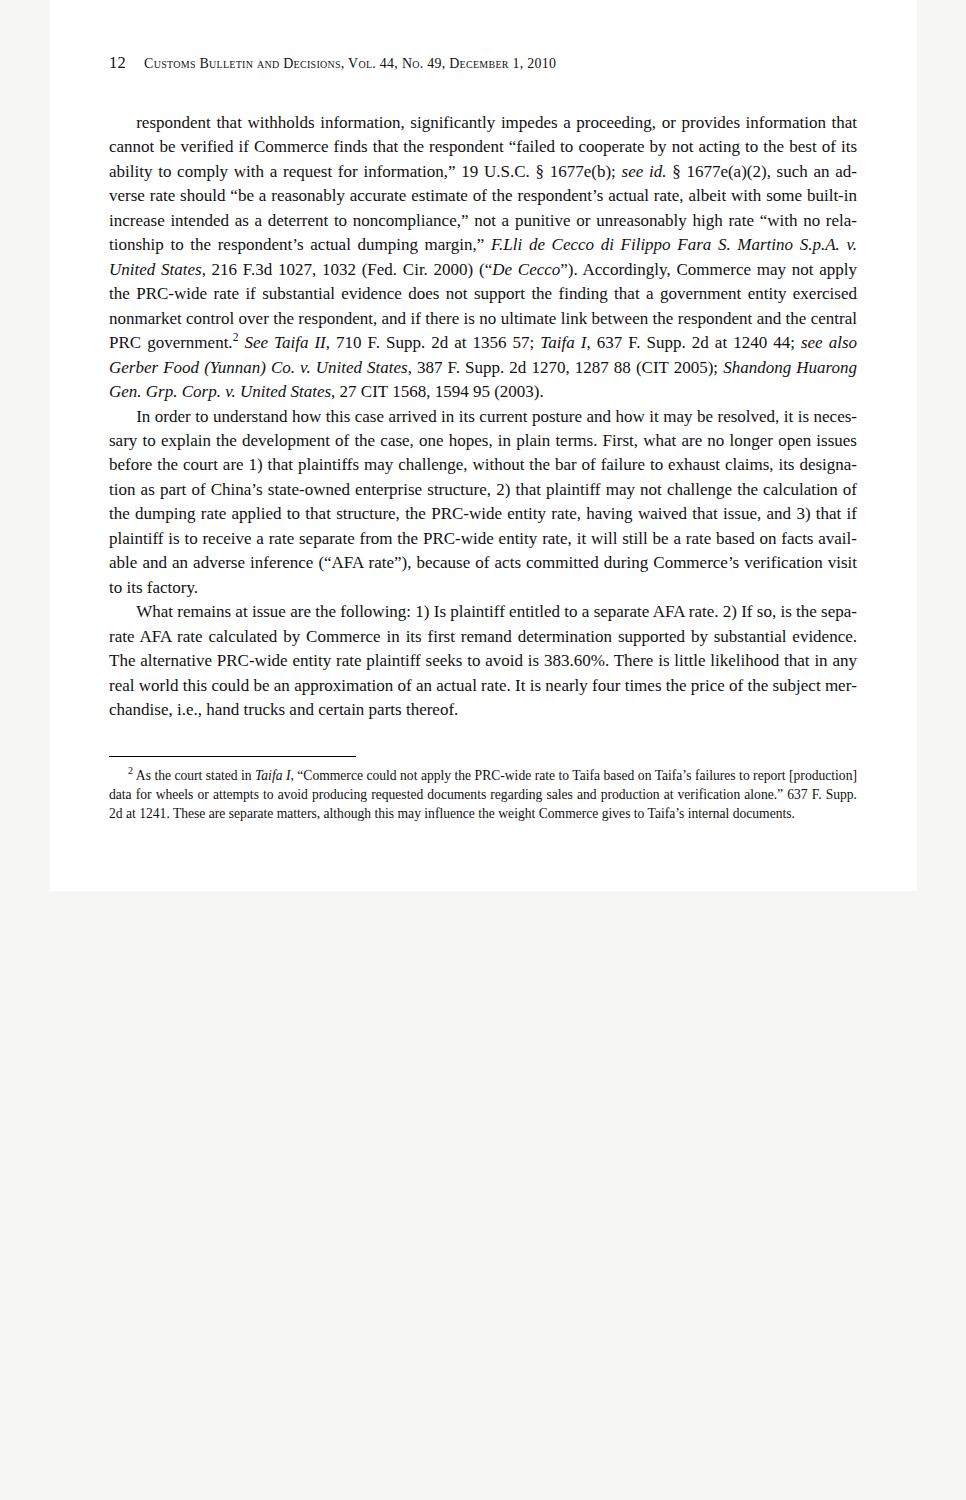12 Customs Bulletin and Decisions, Vol. 44, No. 49, December 1, 2010
respondent that withholds information, significantly impedes a proceeding, or provides information that cannot be verified if Commerce finds that the respondent “failed to cooperate by not acting to the best of its ability to comply with a request for information,” 19 U.S.C. § 1677e(b); see id. § 1677e(a)(2), such an adverse rate should “be a reasonably accurate estimate of the respondent’s actual rate, albeit with some built-in increase intended as a deterrent to noncompliance,” not a punitive or unreasonably high rate “with no relationship to the respondent’s actual dumping margin,” F.Lli de Cecco di Filippo Fara S. Martino S.p.A. v. United States, 216 F.3d 1027, 1032 (Fed. Cir. 2000) (“De Cecco”). Accordingly, Commerce may not apply the PRC-wide rate if substantial evidence does not support the finding that a government entity exercised nonmarket control over the respondent, and if there is no ultimate link between the respondent and the central PRC government.2 See Taifa II, 710 F. Supp. 2d at 1356 57; Taifa I, 637 F. Supp. 2d at 1240 44; see also Gerber Food (Yunnan) Co. v. United States, 387 F. Supp. 2d 1270, 1287 88 (CIT 2005); Shandong Huarong Gen. Grp. Corp. v. United States, 27 CIT 1568, 1594 95 (2003).
In order to understand how this case arrived in its current posture and how it may be resolved, it is necessary to explain the development of the case, one hopes, in plain terms. First, what are no longer open issues before the court are 1) that plaintiffs may challenge, without the bar of failure to exhaust claims, its designation as part of China’s state-owned enterprise structure, 2) that plaintiff may not challenge the calculation of the dumping rate applied to that structure, the PRC-wide entity rate, having waived that issue, and 3) that if plaintiff is to receive a rate separate from the PRC-wide entity rate, it will still be a rate based on facts available and an adverse inference (“AFA rate”), because of acts committed during Commerce’s verification visit to its factory.
What remains at issue are the following: 1) Is plaintiff entitled to a separate AFA rate. 2) If so, is the separate AFA rate calculated by Commerce in its first remand determination supported by substantial evidence. The alternative PRC-wide entity rate plaintiff seeks to avoid is 383.60%. There is little likelihood that in any real world this could be an approximation of an actual rate. It is nearly four times the price of the subject merchandise, i.e., hand trucks and certain parts thereof.
2 As the court stated in Taifa I, “Commerce could not apply the PRC-wide rate to Taifa based on Taifa’s failures to report [production] data for wheels or attempts to avoid producing requested documents regarding sales and production at verification alone.” 637 F. Supp. 2d at 1241. These are separate matters, although this may influence the weight Commerce gives to Taifa’s internal documents.